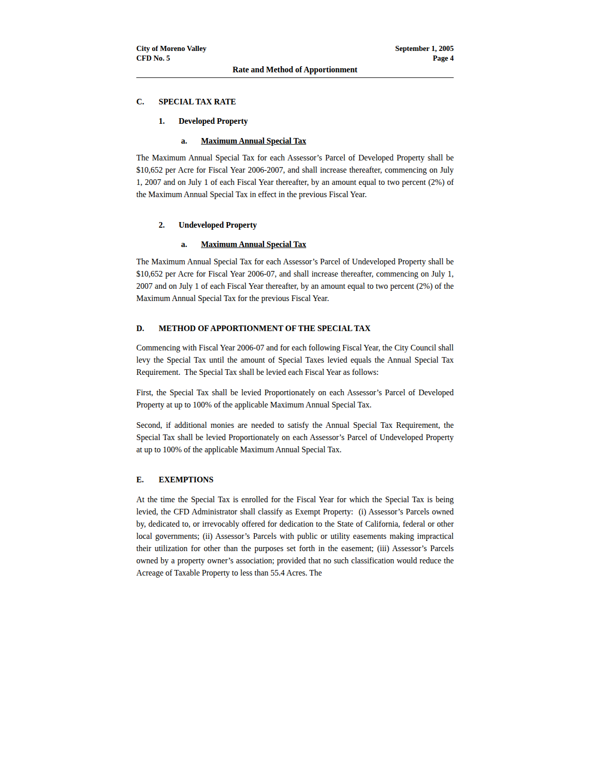City of Moreno Valley
CFD No. 5
September 1, 2005
Page 4
Rate and Method of Apportionment
C.
Special Tax Rate
1.
Developed Property
a.
Maximum Annual Special Tax
The Maximum Annual Special Tax for each Assessor’s Parcel of Developed Property shall be $10,652 per Acre for Fiscal Year 2006-2007, and shall increase thereafter, commencing on July 1, 2007 and on July 1 of each Fiscal Year thereafter, by an amount equal to two percent (2%) of the Maximum Annual Special Tax in effect in the previous Fiscal Year.
2.
Undeveloped Property
a.
Maximum Annual Special Tax
The Maximum Annual Special Tax for each Assessor’s Parcel of Undeveloped Property shall be $10,652 per Acre for Fiscal Year 2006-07, and shall increase thereafter, commencing on July 1, 2007 and on July 1 of each Fiscal Year thereafter, by an amount equal to two percent (2%) of the Maximum Annual Special Tax for the previous Fiscal Year.
D.
Method of Apportionment of the Special Tax
Commencing with Fiscal Year 2006-07 and for each following Fiscal Year, the City Council shall levy the Special Tax until the amount of Special Taxes levied equals the Annual Special Tax Requirement. The Special Tax shall be levied each Fiscal Year as follows:
First, the Special Tax shall be levied Proportionately on each Assessor’s Parcel of Developed Property at up to 100% of the applicable Maximum Annual Special Tax.
Second, if additional monies are needed to satisfy the Annual Special Tax Requirement, the Special Tax shall be levied Proportionately on each Assessor’s Parcel of Undeveloped Property at up to 100% of the applicable Maximum Annual Special Tax.
E.
Exemptions
At the time the Special Tax is enrolled for the Fiscal Year for which the Special Tax is being levied, the CFD Administrator shall classify as Exempt Property: (i) Assessor’s Parcels owned by, dedicated to, or irrevocably offered for dedication to the State of California, federal or other local governments; (ii) Assessor’s Parcels with public or utility easements making impractical their utilization for other than the purposes set forth in the easement; (iii) Assessor’s Parcels owned by a property owner’s association; provided that no such classification would reduce the Acreage of Taxable Property to less than 55.4 Acres. The